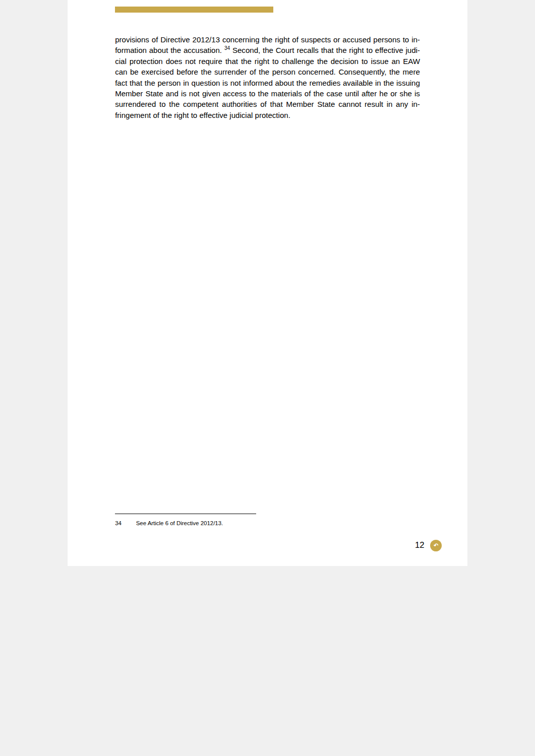provisions of Directive 2012/13 concerning the right of suspects or accused persons to information about the accusation. 34 Second, the Court recalls that the right to effective judicial protection does not require that the right to challenge the decision to issue an EAW can be exercised before the surrender of the person concerned. Consequently, the mere fact that the person in question is not informed about the remedies available in the issuing Member State and is not given access to the materials of the case until after he or she is surrendered to the competent authorities of that Member State cannot result in any infringement of the right to effective judicial protection.
34 See Article 6 of Directive 2012/13.
12 ↶